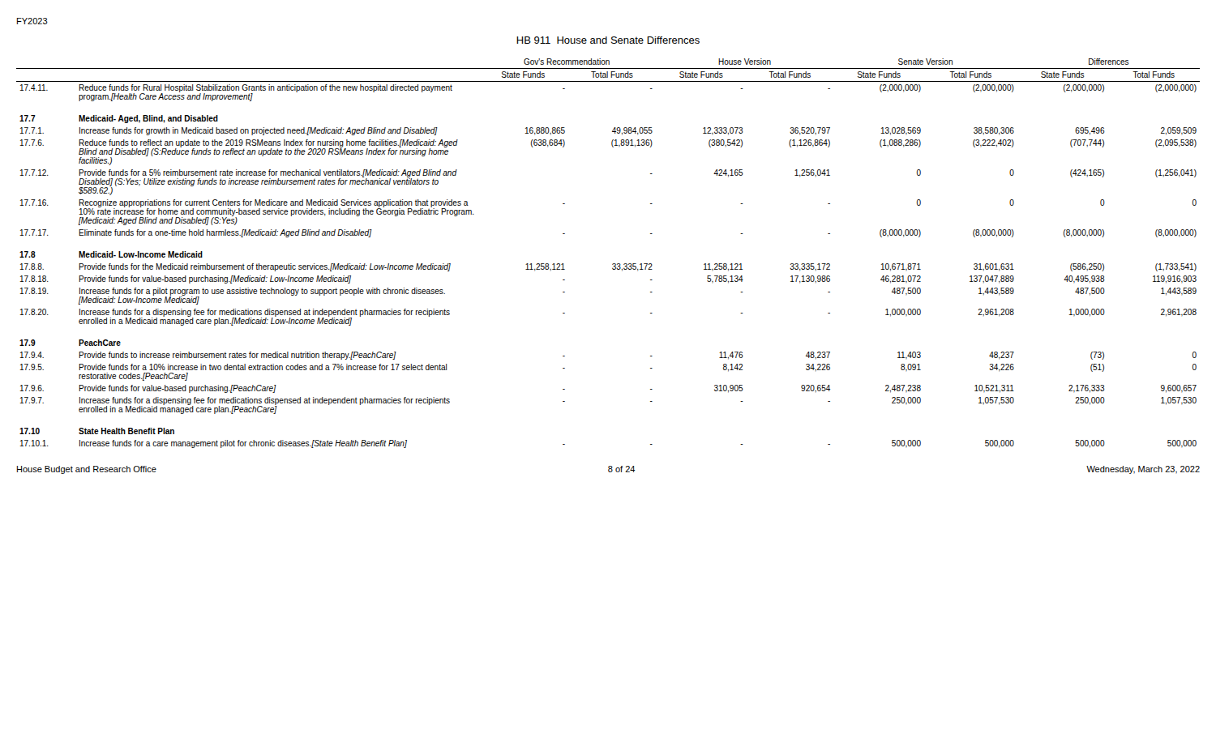FY2023
HB 911 House and Senate Differences
| | Gov's Recommendation | House Version | Senate Version | Differences |
| --- | --- | --- | --- | --- |
| | | State Funds | Total Funds | State Funds | Total Funds | State Funds | Total Funds | State Funds | Total Funds |
| 17.4.11. | Reduce funds for Rural Hospital Stabilization Grants in anticipation of the new hospital directed payment program. [Health Care Access and Improvement] | - | - | - | - | (2,000,000) | (2,000,000) | (2,000,000) | (2,000,000) |
| 17.7 | Medicaid- Aged, Blind, and Disabled | | | | | | | | |
| 17.7.1. | Increase funds for growth in Medicaid based on projected need. [Medicaid: Aged Blind and Disabled] | 16,880,865 | 49,984,055 | 12,333,073 | 36,520,797 | 13,028,569 | 38,580,306 | 695,496 | 2,059,509 |
| 17.7.6. | Reduce funds to reflect an update to the 2019 RSMeans Index for nursing home facilities. [Medicaid: Aged Blind and Disabled] (S:Reduce funds to reflect an update to the 2020 RSMeans Index for nursing home facilities.) | (638,684) | (1,891,136) | (380,542) | (1,126,864) | (1,088,286) | (3,222,402) | (707,744) | (2,095,538) |
| 17.7.12. | Provide funds for a 5% reimbursement rate increase for mechanical ventilators. [Medicaid: Aged Blind and Disabled] (S:Yes; Utilize existing funds to increase reimbursement rates for mechanical ventilators to $589.62.) | | - | 424,165 | 1,256,041 | 0 | 0 | (424,165) | (1,256,041) |
| 17.7.16. | Recognize appropriations for current Centers for Medicare and Medicaid Services application that provides a 10% rate increase for home and community-based service providers, including the Georgia Pediatric Program. [Medicaid: Aged Blind and Disabled] (S:Yes) | - | - | - | - | 0 | 0 | 0 | 0 |
| 17.7.17. | Eliminate funds for a one-time hold harmless. [Medicaid: Aged Blind and Disabled] | - | - | - | - | (8,000,000) | (8,000,000) | (8,000,000) | (8,000,000) |
| 17.8 | Medicaid- Low-Income Medicaid | | | | | | | | |
| 17.8.8. | Provide funds for the Medicaid reimbursement of therapeutic services. [Medicaid: Low-Income Medicaid] | 11,258,121 | 33,335,172 | 11,258,121 | 33,335,172 | 10,671,871 | 31,601,631 | (586,250) | (1,733,541) |
| 17.8.18. | Provide funds for value-based purchasing. [Medicaid: Low-Income Medicaid] | - | - | 5,785,134 | 17,130,986 | 46,281,072 | 137,047,889 | 40,495,938 | 119,916,903 |
| 17.8.19. | Increase funds for a pilot program to use assistive technology to support people with chronic diseases. [Medicaid: Low-Income Medicaid] | - | - | - | - | 487,500 | 1,443,589 | 487,500 | 1,443,589 |
| 17.8.20. | Increase funds for a dispensing fee for medications dispensed at independent pharmacies for recipients enrolled in a Medicaid managed care plan. [Medicaid: Low-Income Medicaid] | - | - | - | - | 1,000,000 | 2,961,208 | 1,000,000 | 2,961,208 |
| 17.9 | PeachCare | | | | | | | | |
| 17.9.4. | Provide funds to increase reimbursement rates for medical nutrition therapy. [PeachCare] | - | - | 11,476 | 48,237 | 11,403 | 48,237 | (73) | 0 |
| 17.9.5. | Provide funds for a 10% increase in two dental extraction codes and a 7% increase for 17 select dental restorative codes. [PeachCare] | - | - | 8,142 | 34,226 | 8,091 | 34,226 | (51) | 0 |
| 17.9.6. | Provide funds for value-based purchasing. [PeachCare] | - | - | 310,905 | 920,654 | 2,487,238 | 10,521,311 | 2,176,333 | 9,600,657 |
| 17.9.7. | Increase funds for a dispensing fee for medications dispensed at independent pharmacies for recipients enrolled in a Medicaid managed care plan. [PeachCare] | - | - | - | - | 250,000 | 1,057,530 | 250,000 | 1,057,530 |
| 17.10 | State Health Benefit Plan | | | | | | | | |
| 17.10.1. | Increase funds for a care management pilot for chronic diseases. [State Health Benefit Plan] | - | - | - | - | 500,000 | 500,000 | 500,000 | 500,000 |
House Budget and Research Office
8 of 24
Wednesday, March 23, 2022